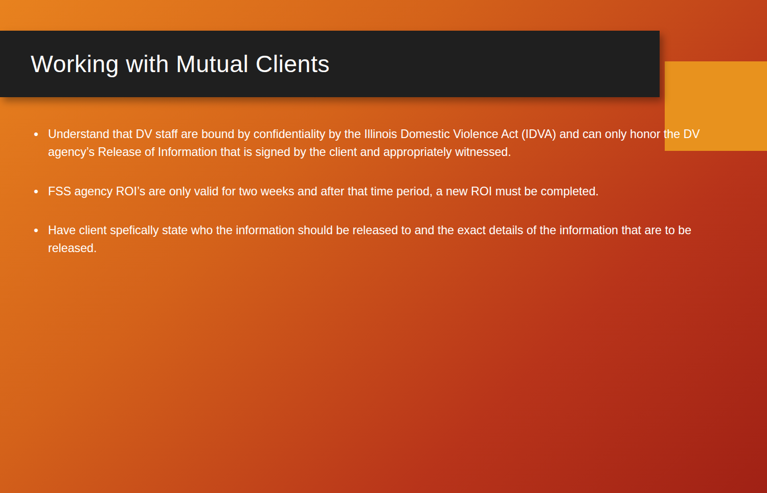Working with Mutual Clients
Understand that DV staff are bound by confidentiality by the Illinois Domestic Violence Act (IDVA) and can only honor the DV agency’s Release of Information that is signed by the client and appropriately witnessed.
FSS agency ROI’s are only valid for two weeks and after that time period, a new ROI must be completed.
Have client spefically state who the information should be released to and the exact details of the information that are to be released.